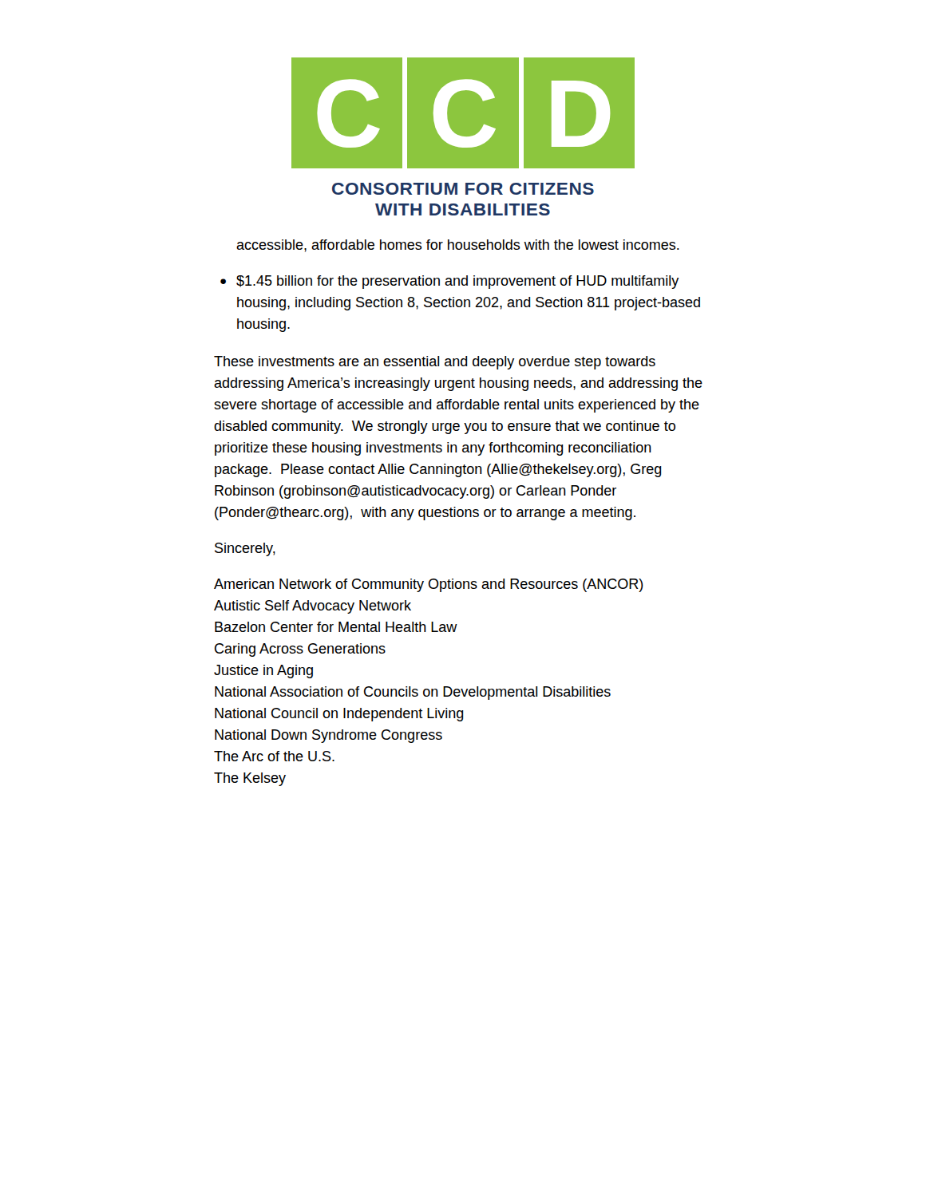C
C
D
CONSORTIUM FOR CITIZENS WITH DISABILITIES
accessible, affordable homes for households with the lowest incomes.
$1.45 billion for the preservation and improvement of HUD multifamily housing, including Section 8, Section 202, and Section 811 project-based housing.
These investments are an essential and deeply overdue step towards addressing America’s increasingly urgent housing needs, and addressing the severe shortage of accessible and affordable rental units experienced by the disabled community. We strongly urge you to ensure that we continue to prioritize these housing investments in any forthcoming reconciliation package. Please contact Allie Cannington (Allie@thekelsey.org), Greg Robinson (grobinson@autisticadvocacy.org) or Carlean Ponder (Ponder@thearc.org), with any questions or to arrange a meeting.
Sincerely,
American Network of Community Options and Resources (ANCOR)
Autistic Self Advocacy Network
Bazelon Center for Mental Health Law
Caring Across Generations
Justice in Aging
National Association of Councils on Developmental Disabilities
National Council on Independent Living
National Down Syndrome Congress
The Arc of the U.S.
The Kelsey